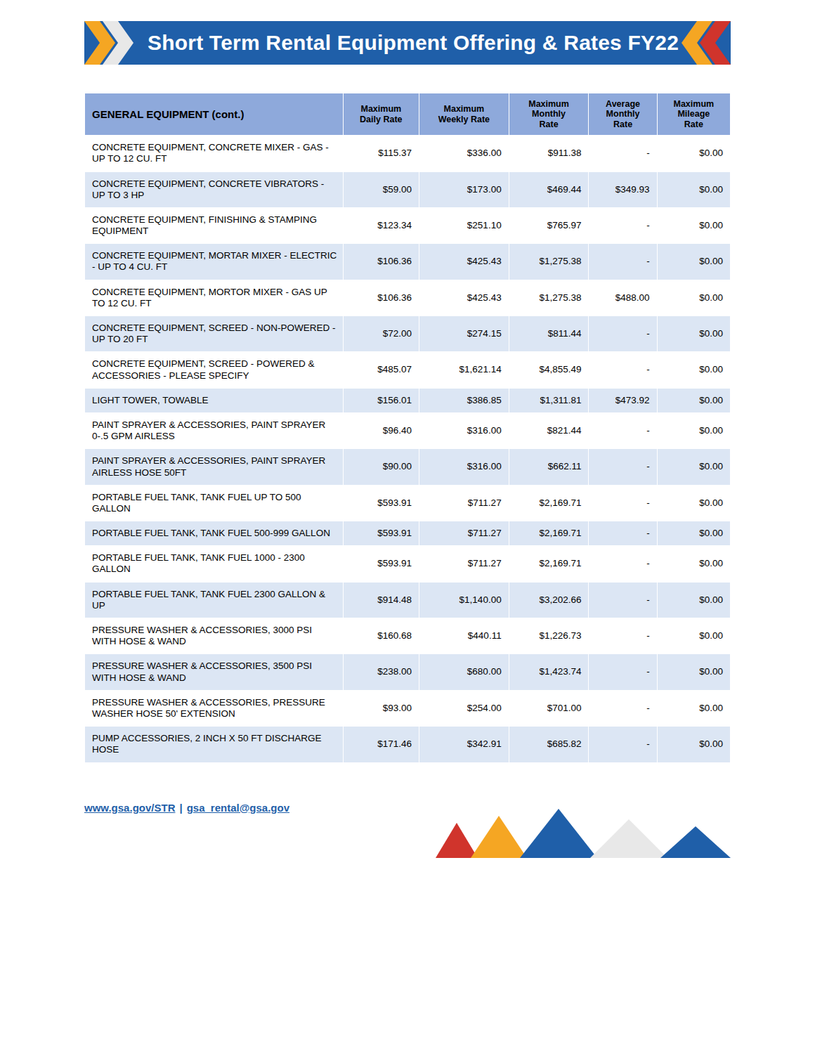Short Term Rental Equipment Offering & Rates FY22
| GENERAL EQUIPMENT (cont.) | Maximum Daily Rate | Maximum Weekly Rate | Maximum Monthly Rate | Average Monthly Rate | Maximum Mileage Rate |
| --- | --- | --- | --- | --- | --- |
| CONCRETE EQUIPMENT, CONCRETE MIXER - GAS - UP TO 12 CU. FT | $115.37 | $336.00 | $911.38 | - | $0.00 |
| CONCRETE EQUIPMENT, CONCRETE VIBRATORS - UP TO 3 HP | $59.00 | $173.00 | $469.44 | $349.93 | $0.00 |
| CONCRETE EQUIPMENT, FINISHING & STAMPING EQUIPMENT | $123.34 | $251.10 | $765.97 | - | $0.00 |
| CONCRETE EQUIPMENT, MORTAR MIXER - ELECTRIC - UP TO 4 CU. FT | $106.36 | $425.43 | $1,275.38 | - | $0.00 |
| CONCRETE EQUIPMENT, MORTOR MIXER - GAS UP TO 12 CU. FT | $106.36 | $425.43 | $1,275.38 | $488.00 | $0.00 |
| CONCRETE EQUIPMENT, SCREED - NON-POWERED - UP TO 20 FT | $72.00 | $274.15 | $811.44 | - | $0.00 |
| CONCRETE EQUIPMENT, SCREED - POWERED & ACCESSORIES - PLEASE SPECIFY | $485.07 | $1,621.14 | $4,855.49 | - | $0.00 |
| LIGHT TOWER, TOWABLE | $156.01 | $386.85 | $1,311.81 | $473.92 | $0.00 |
| PAINT SPRAYER & ACCESSORIES, PAINT SPRAYER 0-.5 GPM AIRLESS | $96.40 | $316.00 | $821.44 | - | $0.00 |
| PAINT SPRAYER & ACCESSORIES, PAINT SPRAYER AIRLESS HOSE 50FT | $90.00 | $316.00 | $662.11 | - | $0.00 |
| PORTABLE FUEL TANK, TANK FUEL UP TO 500 GALLON | $593.91 | $711.27 | $2,169.71 | - | $0.00 |
| PORTABLE FUEL TANK, TANK FUEL 500-999 GALLON | $593.91 | $711.27 | $2,169.71 | - | $0.00 |
| PORTABLE FUEL TANK, TANK FUEL 1000 - 2300 GALLON | $593.91 | $711.27 | $2,169.71 | - | $0.00 |
| PORTABLE FUEL TANK, TANK FUEL 2300 GALLON & UP | $914.48 | $1,140.00 | $3,202.66 | - | $0.00 |
| PRESSURE WASHER & ACCESSORIES, 3000 PSI WITH HOSE & WAND | $160.68 | $440.11 | $1,226.73 | - | $0.00 |
| PRESSURE WASHER & ACCESSORIES, 3500 PSI WITH HOSE & WAND | $238.00 | $680.00 | $1,423.74 | - | $0.00 |
| PRESSURE WASHER & ACCESSORIES, PRESSURE WASHER HOSE 50' EXTENSION | $93.00 | $254.00 | $701.00 | - | $0.00 |
| PUMP ACCESSORIES, 2 INCH X 50 FT DISCHARGE HOSE | $171.46 | $342.91 | $685.82 | - | $0.00 |
www.gsa.gov/STR|gsa_rental@gsa.gov